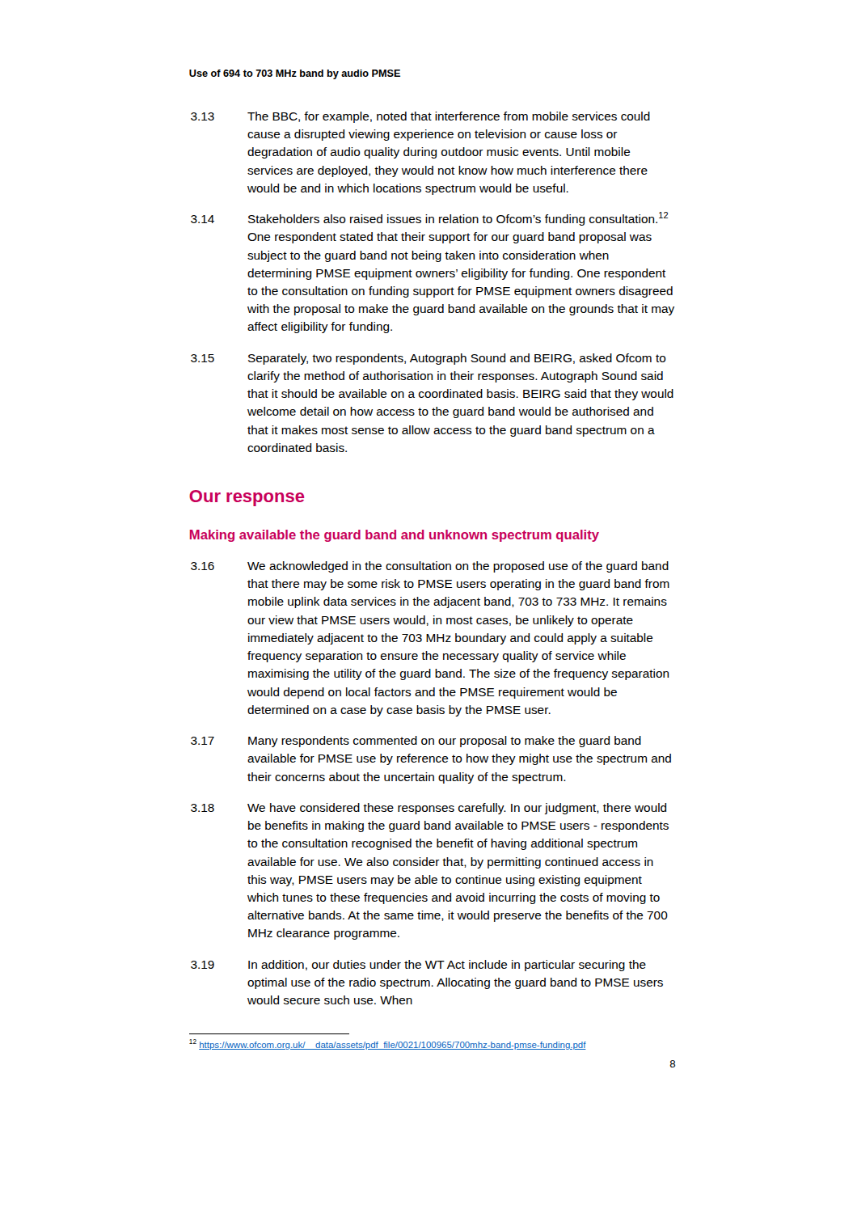Use of 694 to 703 MHz band by audio PMSE
3.13
The BBC, for example, noted that interference from mobile services could cause a disrupted viewing experience on television or cause loss or degradation of audio quality during outdoor music events. Until mobile services are deployed, they would not know how much interference there would be and in which locations spectrum would be useful.
3.14
Stakeholders also raised issues in relation to Ofcom’s funding consultation.12 One respondent stated that their support for our guard band proposal was subject to the guard band not being taken into consideration when determining PMSE equipment owners’ eligibility for funding. One respondent to the consultation on funding support for PMSE equipment owners disagreed with the proposal to make the guard band available on the grounds that it may affect eligibility for funding.
3.15
Separately, two respondents, Autograph Sound and BEIRG, asked Ofcom to clarify the method of authorisation in their responses. Autograph Sound said that it should be available on a coordinated basis. BEIRG said that they would welcome detail on how access to the guard band would be authorised and that it makes most sense to allow access to the guard band spectrum on a coordinated basis.
Our response
Making available the guard band and unknown spectrum quality
3.16
We acknowledged in the consultation on the proposed use of the guard band that there may be some risk to PMSE users operating in the guard band from mobile uplink data services in the adjacent band, 703 to 733 MHz. It remains our view that PMSE users would, in most cases, be unlikely to operate immediately adjacent to the 703 MHz boundary and could apply a suitable frequency separation to ensure the necessary quality of service while maximising the utility of the guard band. The size of the frequency separation would depend on local factors and the PMSE requirement would be determined on a case by case basis by the PMSE user.
3.17
Many respondents commented on our proposal to make the guard band available for PMSE use by reference to how they might use the spectrum and their concerns about the uncertain quality of the spectrum.
3.18
We have considered these responses carefully. In our judgment, there would be benefits in making the guard band available to PMSE users - respondents to the consultation recognised the benefit of having additional spectrum available for use. We also consider that, by permitting continued access in this way, PMSE users may be able to continue using existing equipment which tunes to these frequencies and avoid incurring the costs of moving to alternative bands. At the same time, it would preserve the benefits of the 700 MHz clearance programme.
3.19
In addition, our duties under the WT Act include in particular securing the optimal use of the radio spectrum. Allocating the guard band to PMSE users would secure such use. When
12 https://www.ofcom.org.uk/__data/assets/pdf_file/0021/100965/700mhz-band-pmse-funding.pdf
8